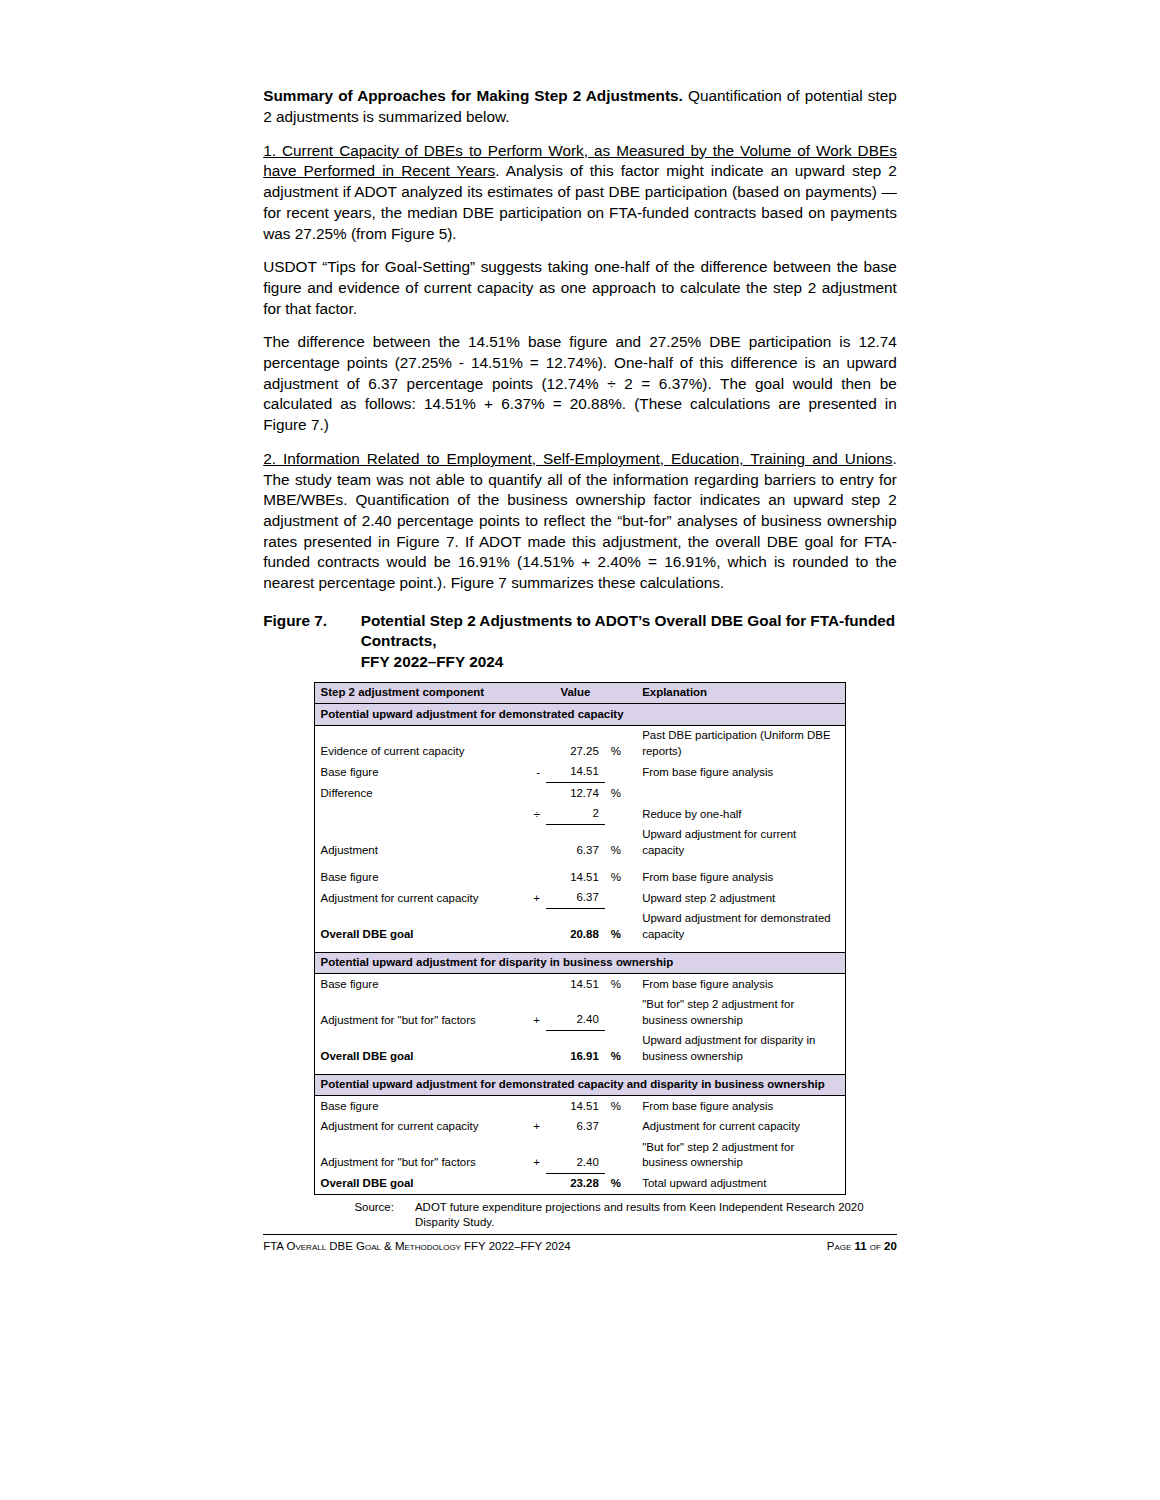Summary of Approaches for Making Step 2 Adjustments. Quantification of potential step 2 adjustments is summarized below.
1. Current Capacity of DBEs to Perform Work, as Measured by the Volume of Work DBEs have Performed in Recent Years. Analysis of this factor might indicate an upward step 2 adjustment if ADOT analyzed its estimates of past DBE participation (based on payments) — for recent years, the median DBE participation on FTA-funded contracts based on payments was 27.25% (from Figure 5).
USDOT “Tips for Goal-Setting” suggests taking one-half of the difference between the base figure and evidence of current capacity as one approach to calculate the step 2 adjustment for that factor.
The difference between the 14.51% base figure and 27.25% DBE participation is 12.74 percentage points (27.25% - 14.51% = 12.74%). One-half of this difference is an upward adjustment of 6.37 percentage points (12.74% ÷ 2 = 6.37%). The goal would then be calculated as follows: 14.51% + 6.37% = 20.88%. (These calculations are presented in Figure 7.)
2. Information Related to Employment, Self-Employment, Education, Training and Unions. The study team was not able to quantify all of the information regarding barriers to entry for MBE/WBEs. Quantification of the business ownership factor indicates an upward step 2 adjustment of 2.40 percentage points to reflect the “but-for” analyses of business ownership rates presented in Figure 7. If ADOT made this adjustment, the overall DBE goal for FTA-funded contracts would be 16.91% (14.51% + 2.40% = 16.91%, which is rounded to the nearest percentage point.). Figure 7 summarizes these calculations.
Figure 7. Potential Step 2 Adjustments to ADOT’s Overall DBE Goal for FTA-funded Contracts,
FFY 2022–FFY 2024
| Step 2 adjustment component | | Value | | Explanation |
| --- | --- | --- | --- | --- |
| Potential upward adjustment for demonstrated capacity |
| Evidence of current capacity | | 27.25 | % | Past DBE participation (Uniform DBE reports) |
| Base figure | - | 14.51 | | From base figure analysis |
| Difference | | 12.74 | % | |
| | ÷ | 2 | | Reduce by one-half |
| Adjustment | | 6.37 | % | Upward adjustment for current capacity |
| Base figure | | 14.51 | % | From base figure analysis |
| Adjustment for current capacity | + | 6.37 | | Upward step 2 adjustment |
| Overall DBE goal | | 20.88 | % | Upward adjustment for demonstrated capacity |
| Potential upward adjustment for disparity in business ownership |
| Base figure | | 14.51 | % | From base figure analysis |
| Adjustment for "but for" factors | + | 2.40 | | "But for" step 2 adjustment for business ownership |
| Overall DBE goal | | 16.91 | % | Upward adjustment for disparity in business ownership |
| Potential upward adjustment for demonstrated capacity and disparity in business ownership |
| Base figure | | 14.51 | % | From base figure analysis |
| Adjustment for current capacity | + | 6.37 | | Adjustment for current capacity |
| Adjustment for "but for" factors | + | 2.40 | | "But for" step 2 adjustment for business ownership |
| Overall DBE goal | | 23.28 | % | Total upward adjustment |
Source: ADOT future expenditure projections and results from Keen Independent Research 2020 Disparity Study.
FTA Overall DBE Goal & Methodology FFY 2022–FFY 2024 Page 11 of 20